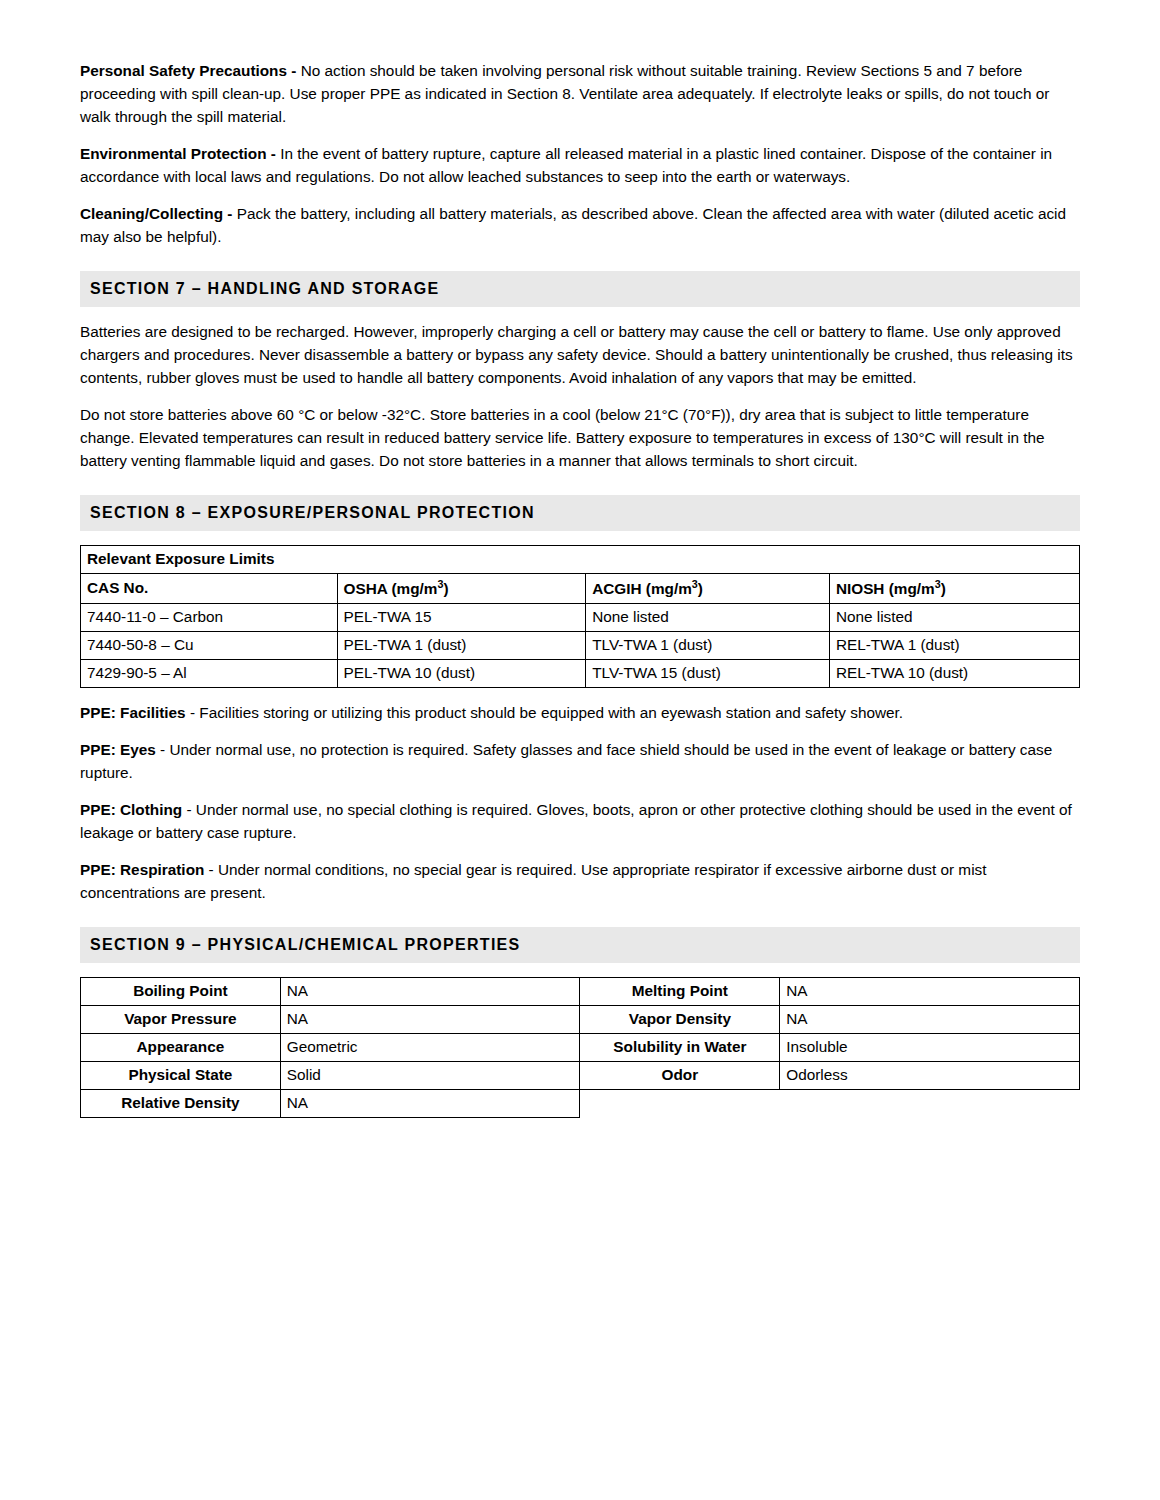Personal Safety Precautions - No action should be taken involving personal risk without suitable training. Review Sections 5 and 7 before proceeding with spill clean-up. Use proper PPE as indicated in Section 8. Ventilate area adequately. If electrolyte leaks or spills, do not touch or walk through the spill material.
Environmental Protection - In the event of battery rupture, capture all released material in a plastic lined container. Dispose of the container in accordance with local laws and regulations. Do not allow leached substances to seep into the earth or waterways.
Cleaning/Collecting - Pack the battery, including all battery materials, as described above. Clean the affected area with water (diluted acetic acid may also be helpful).
SECTION 7 – HANDLING AND STORAGE
Batteries are designed to be recharged. However, improperly charging a cell or battery may cause the cell or battery to flame. Use only approved chargers and procedures. Never disassemble a battery or bypass any safety device. Should a battery unintentionally be crushed, thus releasing its contents, rubber gloves must be used to handle all battery components. Avoid inhalation of any vapors that may be emitted.
Do not store batteries above 60 °C or below -32°C. Store batteries in a cool (below 21°C (70°F)), dry area that is subject to little temperature change. Elevated temperatures can result in reduced battery service life. Battery exposure to temperatures in excess of 130°C will result in the battery venting flammable liquid and gases. Do not store batteries in a manner that allows terminals to short circuit.
SECTION 8 – EXPOSURE/PERSONAL PROTECTION
| Relevant Exposure Limits |
| CAS No. | OSHA (mg/m 3 ) | ACGIH (mg/m 3 ) | NIOSH (mg/m 3 ) |
| 7440-11-0 – Carbon | PEL-TWA 15 | None listed | None listed |
| 7440-50-8 – Cu | PEL-TWA 1 (dust) | TLV-TWA 1 (dust) | REL-TWA 1 (dust) |
| 7429-90-5 – Al | PEL-TWA 10 (dust) | TLV-TWA 15 (dust) | REL-TWA 10 (dust) |
PPE: Facilities - Facilities storing or utilizing this product should be equipped with an eyewash station and safety shower.
PPE: Eyes - Under normal use, no protection is required. Safety glasses and face shield should be used in the event of leakage or battery case rupture.
PPE: Clothing - Under normal use, no special clothing is required. Gloves, boots, apron or other protective clothing should be used in the event of leakage or battery case rupture.
PPE: Respiration - Under normal conditions, no special gear is required. Use appropriate respirator if excessive airborne dust or mist concentrations are present.
SECTION 9 – PHYSICAL/CHEMICAL PROPERTIES
| Boiling Point | NA | Melting Point | NA |
| Vapor Pressure | NA | Vapor Density | NA |
| Appearance | Geometric | Solubility in Water | Insoluble |
| Physical State | Solid | Odor | Odorless |
| Relative Density | NA | | |